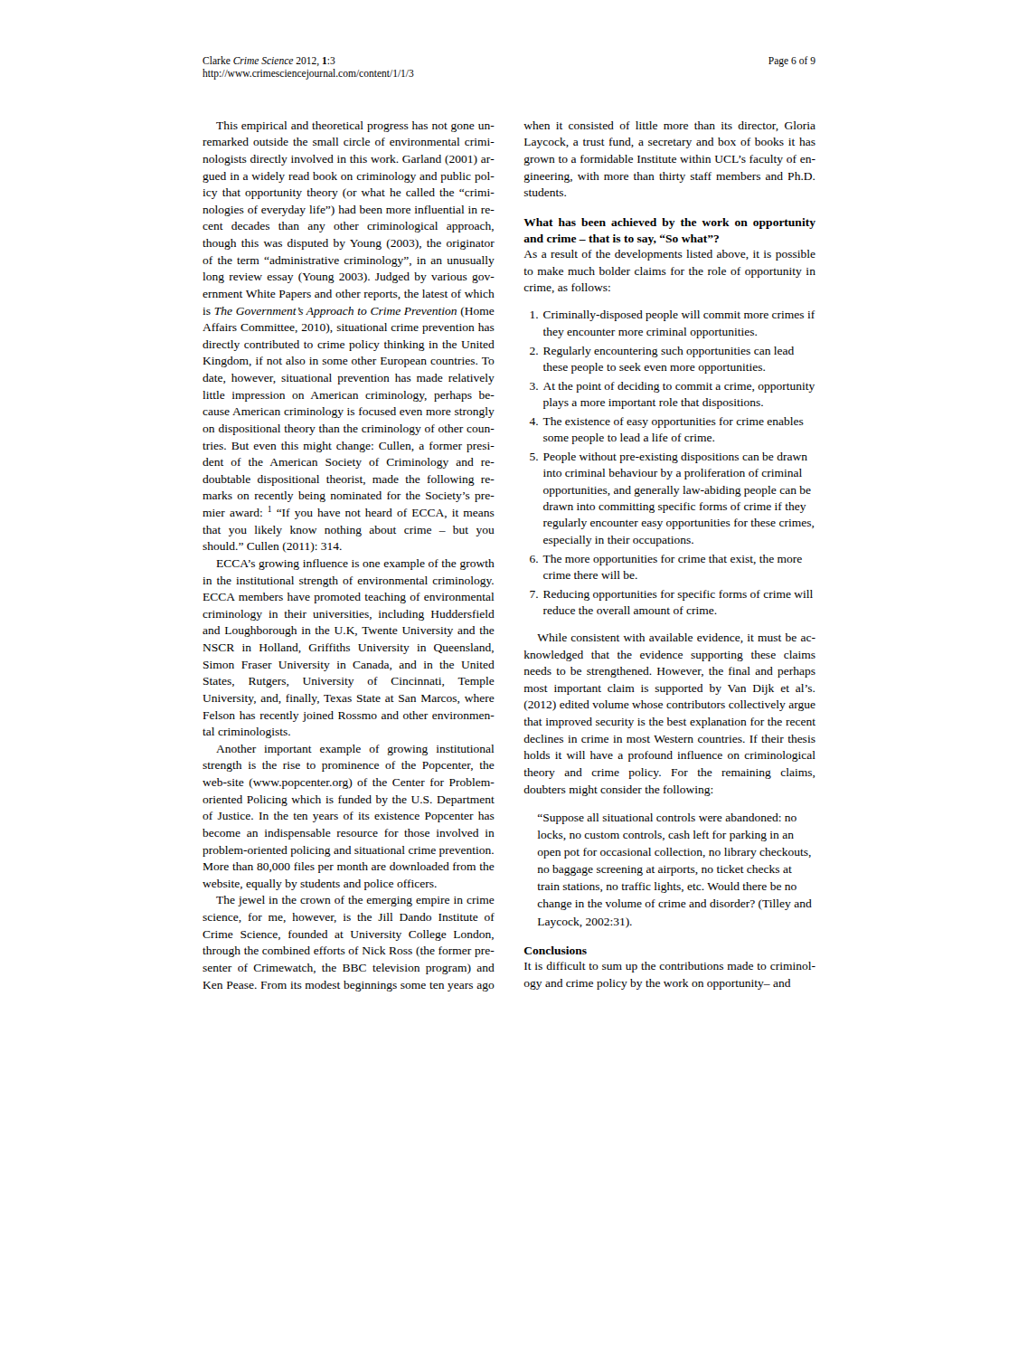Clarke Crime Science 2012, 1:3
http://www.crimesciencejournal.com/content/1/1/3
Page 6 of 9
This empirical and theoretical progress has not gone unremarked outside the small circle of environmental criminologists directly involved in this work. Garland (2001) argued in a widely read book on criminology and public policy that opportunity theory (or what he called the “criminologies of everyday life”) had been more influential in recent decades than any other criminological approach, though this was disputed by Young (2003), the originator of the term “administrative criminology”, in an unusually long review essay (Young 2003). Judged by various government White Papers and other reports, the latest of which is The Government’s Approach to Crime Prevention (Home Affairs Committee, 2010), situational crime prevention has directly contributed to crime policy thinking in the United Kingdom, if not also in some other European countries. To date, however, situational prevention has made relatively little impression on American criminology, perhaps because American criminology is focused even more strongly on dispositional theory than the criminology of other countries. But even this might change: Cullen, a former president of the American Society of Criminology and redoubtable dispositional theorist, made the following remarks on recently being nominated for the Society’s premier award: 1 “If you have not heard of ECCA, it means that you likely know nothing about crime – but you should.” Cullen (2011): 314.
ECCA’s growing influence is one example of the growth in the institutional strength of environmental criminology. ECCA members have promoted teaching of environmental criminology in their universities, including Huddersfield and Loughborough in the U.K, Twente University and the NSCR in Holland, Griffiths University in Queensland, Simon Fraser University in Canada, and in the United States, Rutgers, University of Cincinnati, Temple University, and, finally, Texas State at San Marcos, where Felson has recently joined Rossmo and other environmental criminologists.
Another important example of growing institutional strength is the rise to prominence of the Popcenter, the web-site (www.popcenter.org) of the Center for Problem-oriented Policing which is funded by the U.S. Department of Justice. In the ten years of its existence Popcenter has become an indispensable resource for those involved in problem-oriented policing and situational crime prevention. More than 80,000 files per month are downloaded from the website, equally by students and police officers.
The jewel in the crown of the emerging empire in crime science, for me, however, is the Jill Dando Institute of Crime Science, founded at University College London, through the combined efforts of Nick Ross (the former presenter of Crimewatch, the BBC television program) and Ken Pease. From its modest beginnings some ten years ago when it consisted of little more than its director, Gloria Laycock, a trust fund, a secretary and box of books it has grown to a formidable Institute within UCL’s faculty of engineering, with more than thirty staff members and Ph.D. students.
What has been achieved by the work on opportunity and crime – that is to say, “So what”?
As a result of the developments listed above, it is possible to make much bolder claims for the role of opportunity in crime, as follows:
Criminally-disposed people will commit more crimes if they encounter more criminal opportunities.
Regularly encountering such opportunities can lead these people to seek even more opportunities.
At the point of deciding to commit a crime, opportunity plays a more important role that dispositions.
The existence of easy opportunities for crime enables some people to lead a life of crime.
People without pre-existing dispositions can be drawn into criminal behaviour by a proliferation of criminal opportunities, and generally law-abiding people can be drawn into committing specific forms of crime if they regularly encounter easy opportunities for these crimes, especially in their occupations.
The more opportunities for crime that exist, the more crime there will be.
Reducing opportunities for specific forms of crime will reduce the overall amount of crime.
While consistent with available evidence, it must be acknowledged that the evidence supporting these claims needs to be strengthened. However, the final and perhaps most important claim is supported by Van Dijk et al’s. (2012) edited volume whose contributors collectively argue that improved security is the best explanation for the recent declines in crime in most Western countries. If their thesis holds it will have a profound influence on criminological theory and crime policy. For the remaining claims, doubters might consider the following:
“Suppose all situational controls were abandoned: no locks, no custom controls, cash left for parking in an open pot for occasional collection, no library checkouts, no baggage screening at airports, no ticket checks at train stations, no traffic lights, etc. Would there be no change in the volume of crime and disorder? (Tilley and Laycock, 2002:31).
Conclusions
It is difficult to sum up the contributions made to criminology and crime policy by the work on opportunity– and